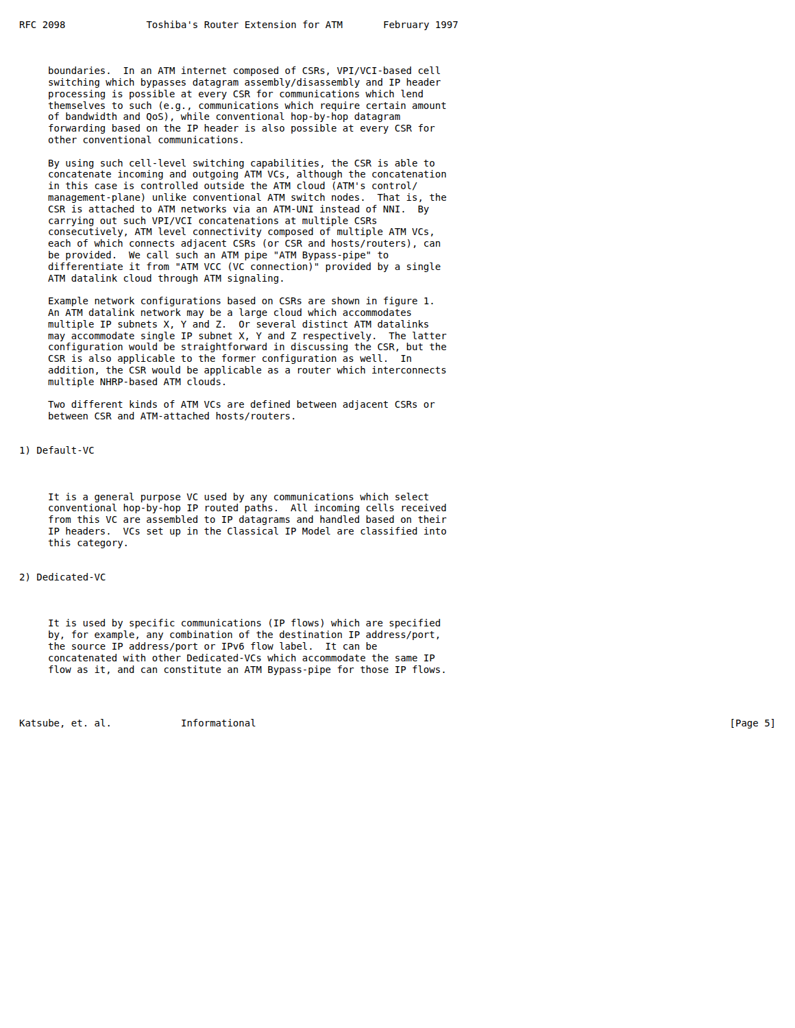RFC 2098 Toshiba's Router Extension for ATM February 1997
boundaries. In an ATM internet composed of CSRs, VPI/VCI-based cell switching which bypasses datagram assembly/disassembly and IP header processing is possible at every CSR for communications which lend themselves to such (e.g., communications which require certain amount of bandwidth and QoS), while conventional hop-by-hop datagram forwarding based on the IP header is also possible at every CSR for other conventional communications. By using such cell-level switching capabilities, the CSR is able to concatenate incoming and outgoing ATM VCs, although the concatenation in this case is controlled outside the ATM cloud (ATM's control/ management-plane) unlike conventional ATM switch nodes. That is, the CSR is attached to ATM networks via an ATM-UNI instead of NNI. By carrying out such VPI/VCI concatenations at multiple CSRs consecutively, ATM level connectivity composed of multiple ATM VCs, each of which connects adjacent CSRs (or CSR and hosts/routers), can be provided. We call such an ATM pipe "ATM Bypass-pipe" to differentiate it from "ATM VCC (VC connection)" provided by a single ATM datalink cloud through ATM signaling. Example network configurations based on CSRs are shown in figure 1. An ATM datalink network may be a large cloud which accommodates multiple IP subnets X, Y and Z. Or several distinct ATM datalinks may accommodate single IP subnet X, Y and Z respectively. The latter configuration would be straightforward in discussing the CSR, but the CSR is also applicable to the former configuration as well. In addition, the CSR would be applicable as a router which interconnects multiple NHRP-based ATM clouds. Two different kinds of ATM VCs are defined between adjacent CSRs or between CSR and ATM-attached hosts/routers.
1) Default-VC
It is a general purpose VC used by any communications which select conventional hop-by-hop IP routed paths. All incoming cells received from this VC are assembled to IP datagrams and handled based on their IP headers. VCs set up in the Classical IP Model are classified into this category.
2) Dedicated-VC
It is used by specific communications (IP flows) which are specified by, for example, any combination of the destination IP address/port, the source IP address/port or IPv6 flow label. It can be concatenated with other Dedicated-VCs which accommodate the same IP flow as it, and can constitute an ATM Bypass-pipe for those IP flows.
Katsube, et. al. Informational[Page 5]